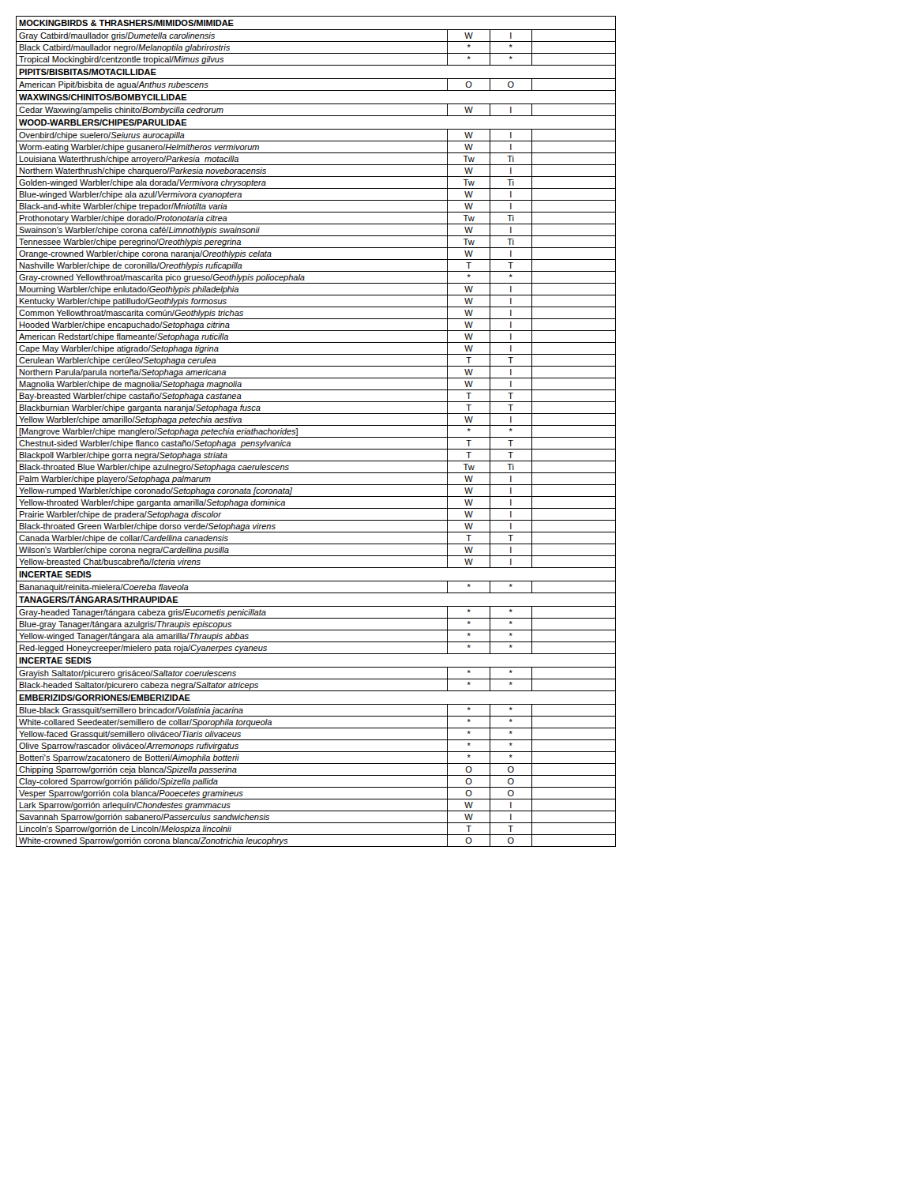| MOCKINGBIRDS & THRASHERS/MIMIDOS/MIMIDAE |
| Gray Catbird/maullador gris/ Dumetella carolinensis | W | I | |
| Black Catbird/maullador negro/ Melanoptila glabrirostris | * | * | |
| Tropical Mockingbird/centzontle tropical/ Mimus gilvus | * | * | |
| PIPITS/BISBITAS/MOTACILLIDAE |
| American Pipit/bisbita de agua/ Anthus rubescens | O | O | |
| WAXWINGS/CHINITOS/BOMBYCILLIDAE |
| Cedar Waxwing/ampelis chinito/ Bombycilla cedrorum | W | I | |
| WOOD-WARBLERS/CHIPES/PARULIDAE |
| Ovenbird/chipe suelero/ Seiurus aurocapilla | W | I | |
| Worm-eating Warbler/chipe gusanero/ Helmitheros vermivorum | W | I | |
| Louisiana Waterthrush/chipe arroyero/ Parkesia motacilla | Tw | Ti | |
| Northern Waterthrush/chipe charquero/ Parkesia noveboracensis | W | I | |
| Golden-winged Warbler/chipe ala dorada/ Vermivora chrysoptera | Tw | Ti | |
| Blue-winged Warbler/chipe ala azul/ Vermivora cyanoptera | W | I | |
| Black-and-white Warbler/chipe trepador/ Mniotilta varia | W | I | |
| Prothonotary Warbler/chipe dorado/ Protonotaria citrea | Tw | Ti | |
| Swainson's Warbler/chipe corona café/ Limnothlypis swainsonii | W | I | |
| Tennessee Warbler/chipe peregrino/ Oreothlypis peregrina | Tw | Ti | |
| Orange-crowned Warbler/chipe corona naranja/ Oreothlypis celata | W | I | |
| Nashville Warbler/chipe de coronilla/ Oreothlypis ruficapilla | T | T | |
| Gray-crowned Yellowthroat/mascarita pico grueso/ Geothlypis poliocephala | * | * | |
| Mourning Warbler/chipe enlutado/ Geothlypis philadelphia | W | I | |
| Kentucky Warbler/chipe patilludo/ Geothlypis formosus | W | I | |
| Common Yellowthroat/mascarita común/ Geothlypis trichas | W | I | |
| Hooded Warbler/chipe encapuchado/ Setophaga citrina | W | I | |
| American Redstart/chipe flameante/ Setophaga ruticilla | W | I | |
| Cape May Warbler/chipe atigrado/ Setophaga tigrina | W | I | |
| Cerulean Warbler/chipe cerúleo/ Setophaga cerulea | T | T | |
| Northern Parula/parula norteña/ Setophaga americana | W | I | |
| Magnolia Warbler/chipe de magnolia/ Setophaga magnolia | W | I | |
| Bay-breasted Warbler/chipe castaño/ Setophaga castanea | T | T | |
| Blackburnian Warbler/chipe garganta naranja/ Setophaga fusca | T | T | |
| Yellow Warbler/chipe amarillo/ Setophaga petechia aestiva | W | I | |
| [Mangrove Warbler/chipe manglero/ Setophaga petechia eriathachorides ] | * | * | |
| Chestnut-sided Warbler/chipe flanco castaño/ Setophaga pensylvanica | T | T | |
| Blackpoll Warbler/chipe gorra negra/ Setophaga striata | T | T | |
| Black-throated Blue Warbler/chipe azulnegro/ Setophaga caerulescens | Tw | Ti | |
| Palm Warbler/chipe playero/ Setophaga palmarum | W | I | |
| Yellow-rumped Warbler/chipe coronado/ Setophaga coronata [coronata] | W | I | |
| Yellow-throated Warbler/chipe garganta amarilla/ Setophaga dominica | W | I | |
| Prairie Warbler/chipe de pradera/ Setophaga discolor | W | I | |
| Black-throated Green Warbler/chipe dorso verde/ Setophaga virens | W | I | |
| Canada Warbler/chipe de collar/ Cardellina canadensis | T | T | |
| Wilson's Warbler/chipe corona negra/ Cardellina pusilla | W | I | |
| Yellow-breasted Chat/buscabreña/ Icteria virens | W | I | |
| INCERTAE SEDIS |
| Bananaquit/reinita-mielera/ Coereba flaveola | * | * | |
| TANAGERS/TÁNGARAS/THRAUPIDAE |
| Gray-headed Tanager/tángara cabeza gris/ Eucometis penicillata | * | * | |
| Blue-gray Tanager/tángara azulgris/ Thraupis episcopus | * | * | |
| Yellow-winged Tanager/tángara ala amarilla/ Thraupis abbas | * | * | |
| Red-legged Honeycreeper/mielero pata roja/ Cyanerpes cyaneus | * | * | |
| INCERTAE SEDIS |
| Grayish Saltator/picurero grisáceo/ Saltator coerulescens | * | * | |
| Black-headed Saltator/picurero cabeza negra/ Saltator atriceps | * | * | |
| EMBERIZIDS/GORRIONES/EMBERIZIDAE |
| Blue-black Grassquit/semillero brincador/ Volatinia jacarina | * | * | |
| White-collared Seedeater/semillero de collar/ Sporophila torqueola | * | * | |
| Yellow-faced Grassquit/semillero oliváceo/ Tiaris olivaceus | * | * | |
| Olive Sparrow/rascador oliváceo/ Arremonops rufivirgatus | * | * | |
| Botteri's Sparrow/zacatonero de Botteri/ Aimophila botterii | * | * | |
| Chipping Sparrow/gorrión ceja blanca/ Spizella passerina | O | O | |
| Clay-colored Sparrow/gorrión pálido/ Spizella pallida | O | O | |
| Vesper Sparrow/gorrión cola blanca/ Pooecetes gramineus | O | O | |
| Lark Sparrow/gorrión arlequín/ Chondestes grammacus | W | I | |
| Savannah Sparrow/gorrión sabanero/ Passerculus sandwichensis | W | I | |
| Lincoln's Sparrow/gorrión de Lincoln/ Melospiza lincolnii | T | T | |
| White-crowned Sparrow/gorrión corona blanca/ Zonotrichia leucophrys | O | O | |